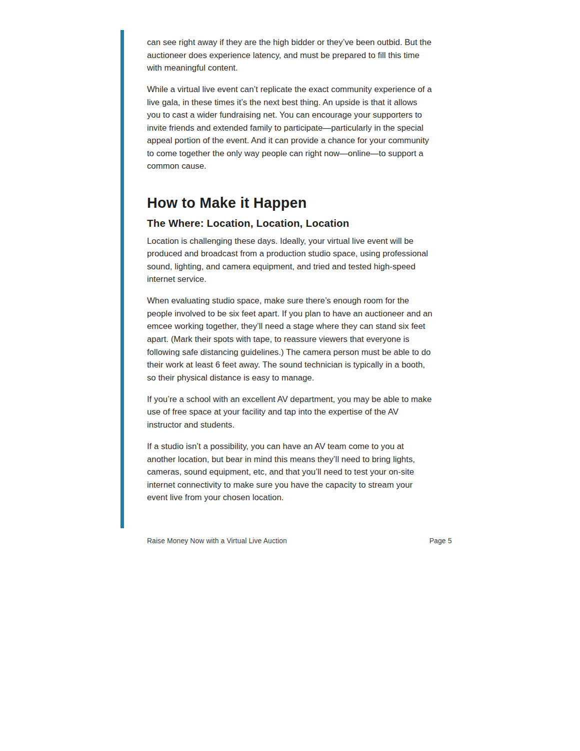can see right away if they are the high bidder or they’ve been outbid. But the auctioneer does experience latency, and must be prepared to fill this time with meaningful content.
While a virtual live event can’t replicate the exact community experience of a live gala, in these times it’s the next best thing. An upside is that it allows you to cast a wider fundraising net. You can encourage your supporters to invite friends and extended family to participate—particularly in the special appeal portion of the event. And it can provide a chance for your community to come together the only way people can right now—online—to support a common cause.
How to Make it Happen
The Where: Location, Location, Location
Location is challenging these days. Ideally, your virtual live event will be produced and broadcast from a production studio space, using professional sound, lighting, and camera equipment, and tried and tested high-speed internet service.
When evaluating studio space, make sure there’s enough room for the people involved to be six feet apart. If you plan to have an auctioneer and an emcee working together, they’ll need a stage where they can stand six feet apart. (Mark their spots with tape, to reassure viewers that everyone is following safe distancing guidelines.) The camera person must be able to do their work at least 6 feet away. The sound technician is typically in a booth, so their physical distance is easy to manage.
If you’re a school with an excellent AV department, you may be able to make use of free space at your facility and tap into the expertise of the AV instructor and students.
If a studio isn’t a possibility, you can have an AV team come to you at another location, but bear in mind this means they’ll need to bring lights, cameras, sound equipment, etc, and that you’ll need to test your on-site internet connectivity to make sure you have the capacity to stream your event live from your chosen location.
Raise Money Now with a Virtual Live Auction Page 5